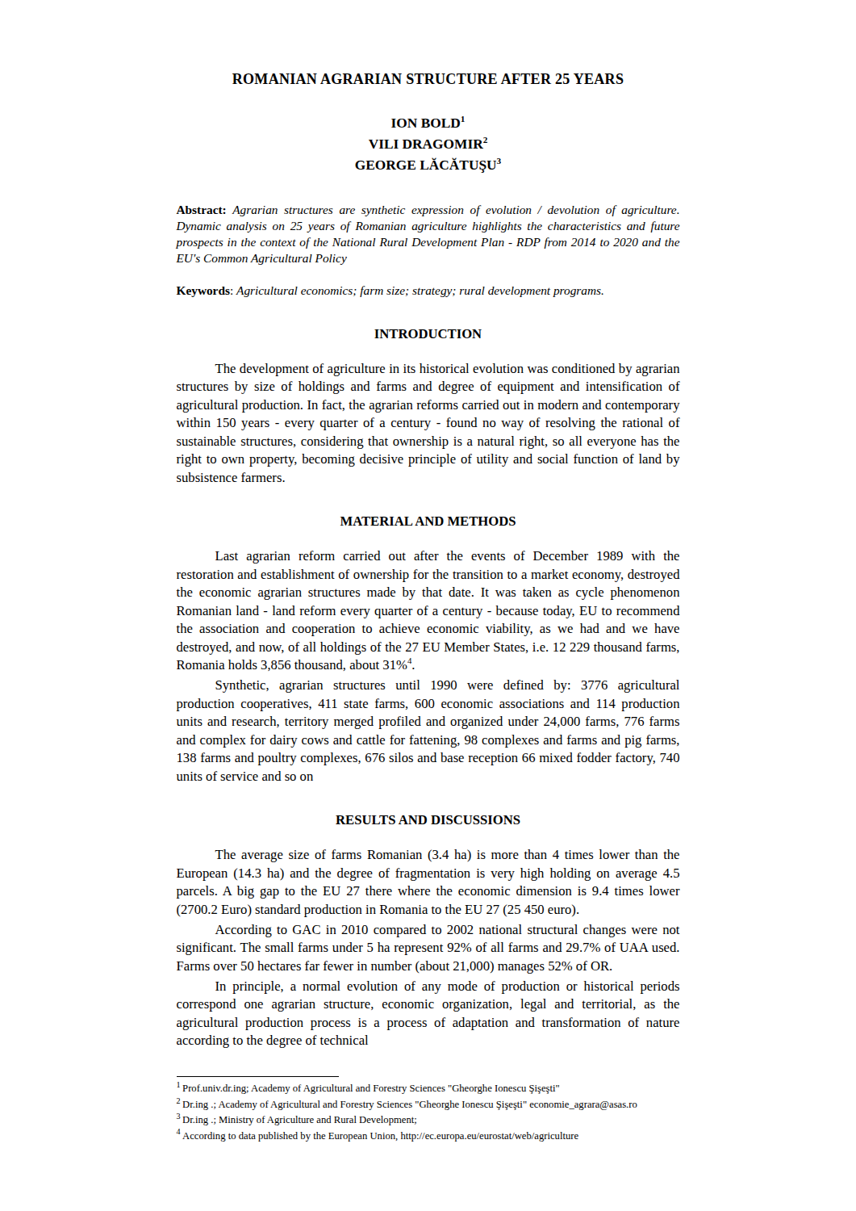Romanian Agrarian Structure After 25 Years
ION BOLD1
VILI DRAGOMIR2
GEORGE LĂCĂTUŞU3
Abstract: Agrarian structures are synthetic expression of evolution / devolution of agriculture. Dynamic analysis on 25 years of Romanian agriculture highlights the characteristics and future prospects in the context of the National Rural Development Plan - RDP from 2014 to 2020 and the EU's Common Agricultural Policy
Keywords: Agricultural economics; farm size; strategy; rural development programs.
Introduction
The development of agriculture in its historical evolution was conditioned by agrarian structures by size of holdings and farms and degree of equipment and intensification of agricultural production. In fact, the agrarian reforms carried out in modern and contemporary within 150 years - every quarter of a century - found no way of resolving the rational of sustainable structures, considering that ownership is a natural right, so all everyone has the right to own property, becoming decisive principle of utility and social function of land by subsistence farmers.
Material and Methods
Last agrarian reform carried out after the events of December 1989 with the restoration and establishment of ownership for the transition to a market economy, destroyed the economic agrarian structures made by that date. It was taken as cycle phenomenon Romanian land - land reform every quarter of a century - because today, EU to recommend the association and cooperation to achieve economic viability, as we had and we have destroyed, and now, of all holdings of the 27 EU Member States, i.e. 12 229 thousand farms, Romania holds 3,856 thousand, about 31%4.
Synthetic, agrarian structures until 1990 were defined by: 3776 agricultural production cooperatives, 411 state farms, 600 economic associations and 114 production units and research, territory merged profiled and organized under 24,000 farms, 776 farms and complex for dairy cows and cattle for fattening, 98 complexes and farms and pig farms, 138 farms and poultry complexes, 676 silos and base reception 66 mixed fodder factory, 740 units of service and so on
Results and Discussions
The average size of farms Romanian (3.4 ha) is more than 4 times lower than the European (14.3 ha) and the degree of fragmentation is very high holding on average 4.5 parcels. A big gap to the EU 27 there where the economic dimension is 9.4 times lower (2700.2 Euro) standard production in Romania to the EU 27 (25 450 euro).
According to GAC in 2010 compared to 2002 national structural changes were not significant. The small farms under 5 ha represent 92% of all farms and 29.7% of UAA used. Farms over 50 hectares far fewer in number (about 21,000) manages 52% of OR.
In principle, a normal evolution of any mode of production or historical periods correspond one agrarian structure, economic organization, legal and territorial, as the agricultural production process is a process of adaptation and transformation of nature according to the degree of technical
1Prof.univ.dr.ing; Academy of Agricultural and Forestry Sciences "Gheorghe Ionescu Şişeşti"
2Dr.ing .; Academy of Agricultural and Forestry Sciences "Gheorghe Ionescu Şişeşti" economie_agrara@asas.ro
3Dr.ing .; Ministry of Agriculture and Rural Development;
4According to data published by the European Union, http://ec.europa.eu/eurostat/web/agriculture